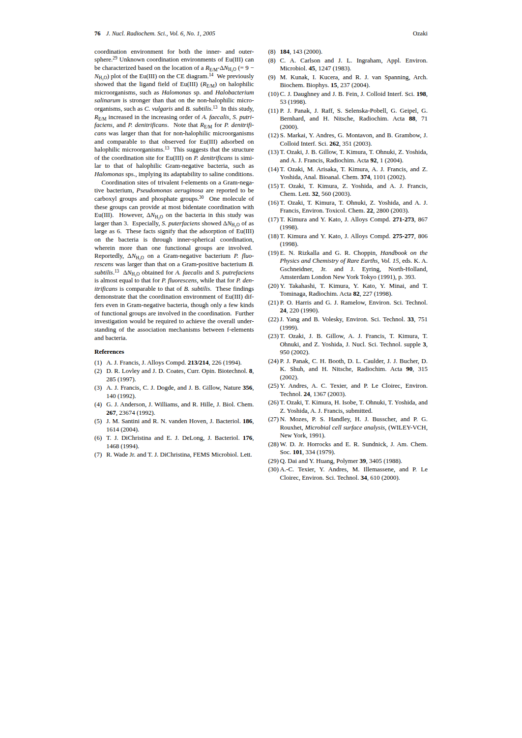76J. Nucl. Radiochem. Sci., Vol. 6, No. 1, 2005
Ozaki
coordination environment for both the inner- and outer-sphere.29 Unknown coordination environments of Eu(III) can be characterized based on the location of a RE/M-ΔNH2O (= 9 − NH2O) plot of the Eu(III) on the CE diagram.14 We previously showed that the ligand field of Eu(III) (RE/M) on halophilic microorganisms, such as Halomonas sp. and Halobacterium salinarum is stronger than that on the non-halophilic microorganisms, such as C. vulgaris and B. subtilis.13 In this study, RE/M increased in the increasing order of A. faecalis, S. putrifaciens, and P. denitrificans. Note that RE/M for P. denitrificans was larger than that for non-halophilic microorganisms and comparable to that observed for Eu(III) adsorbed on halophilic microorganisms.13 This suggests that the structure of the coordination site for Eu(III) on P. denitrificans is similar to that of halophilic Gram-negative bacteria, such as Halomonas sps., implying its adaptability to saline conditions.
Coordination sites of trivalent f-elements on a Gram-negative bacterium, Pseudomonas aeruginosa are reported to be carboxyl groups and phosphate groups.30 One molecule of these groups can provide at most bidentate coordination with Eu(III). However, ΔNH2O on the bacteria in this study was larger than 3. Especially, S. puterfaciens showed ΔNH2O of as large as 6. These facts signify that the adsorption of Eu(III) on the bacteria is through inner-spherical coordination, wherein more than one functional groups are involved. Reportedly, ΔNH2O on a Gram-negative bacterium P. fluorescens was larger than that on a Gram-positive bacterium B. subtilis.13 ΔNH2O obtained for A. faecalis and S. putrefaciens is almost equal to that for P. fluorescens, while that for P. denitrificans is comparable to that of B. subtilis. These findings demonstrate that the coordination environment of Eu(III) differs even in Gram-negative bacteria, though only a few kinds of functional groups are involved in the coordination. Further investigation would be required to achieve the overall understanding of the association mechanisms between f-elements and bacteria.
References
A. J. Francis, J. Alloys Compd. 213/214, 226 (1994).
D. R. Lovley and J. D. Coates, Curr. Opin. Biotechnol. 8, 285 (1997).
A. J. Francis, C. J. Dogde, and J. B. Gillow, Nature 356, 140 (1992).
G. J. Anderson, J. Williams, and R. Hille, J. Biol. Chem. 267, 23674 (1992).
J. M. Santini and R. N. vanden Hoven, J. Bacteriol. 186, 1614 (2004).
T. J. DiChristina and E. J. DeLong, J. Bacteriol. 176, 1468 (1994).
R. Wade Jr. and T. J. DiChristina, FEMS Microbiol. Lett.
184, 143 (2000).
C. A. Carlson and J. L. Ingraham, Appl. Environ. Microbiol. 45, 1247 (1983).
M. Kunak, I. Kucera, and R. J. van Spanning, Arch. Biochem. Biophys. 15, 237 (2004).
C. J. Daughney and J. B. Fein, J. Colloid Interf. Sci. 198, 53 (1998).
P. J. Panak, J. Raff, S. Selenska-Pobell, G. Geipel, G. Bernhard, and H. Nitsche, Radiochim. Acta 88, 71 (2000).
S. Markai, Y. Andres, G. Montavon, and B. Grambow, J. Colloid Interf. Sci. 262, 351 (2003).
T. Ozaki, J. B. Gillow, T. Kimura, T. Ohnuki, Z. Yoshida, and A. J. Francis, Radiochim. Acta 92, 1 (2004).
T. Ozaki, M. Arisaka, T. Kimura, A. J. Francis, and Z. Yoshida, Anal. Bioanal. Chem. 374, 1101 (2002).
T. Ozaki, T. Kimura, Z. Yoshida, and A. J. Francis, Chem. Lett. 32, 560 (2003).
T. Ozaki, T. Kimura, T. Ohnuki, Z. Yoshida, and A. J. Francis, Environ. Toxicol. Chem. 22, 2800 (2003).
T. Kimura and Y. Kato, J. Alloys Compd. 271-273, 867 (1998).
T. Kimura and Y. Kato, J. Alloys Compd. 275-277, 806 (1998).
E. N. Rizkalla and G. R. Choppin, Handbook on the Physics and Chemistry of Rare Earths, Vol. 15, eds. K. A. Gschneidner, Jr. and J. Eyring, North-Holland, Amsterdam London New York Tokyo (1991), p. 393.
Y. Takahashi, T. Kimura, Y. Kato, Y. Minai, and T. Tominaga, Radiochim. Acta 82, 227 (1998).
P. O. Harris and G. J. Ramelow, Environ. Sci. Technol. 24, 220 (1990).
J. Yang and B. Volesky, Environ. Sci. Technol. 33, 751 (1999).
T. Ozaki, J. B. Gillow, A. J. Francis, T. Kimura, T. Ohnuki, and Z. Yoshida, J. Nucl. Sci. Technol. supple 3, 950 (2002).
P. J. Panak, C. H. Booth, D. L. Caulder, J. J. Bucher, D. K. Shuh, and H. Nitsche, Radiochim. Acta 90, 315 (2002).
Y. Andres, A. C. Texier, and P. Le Cloirec, Environ. Technol. 24, 1367 (2003).
T. Ozaki, T. Kimura, H. Isobe, T. Ohnuki, T. Yoshida, and Z. Yoshida, A. J. Francis, submitted.
N. Mozes, P. S. Handley, H. J. Busscher, and P. G. Rouxhet, Microbial cell surface analysis, (WILEY-VCH, New York, 1991).
W. D. Jr. Horrocks and E. R. Sundnick, J. Am. Chem. Soc. 101, 334 (1979).
Q. Dai and Y. Huang, Polymer 39, 3405 (1988).
A.-C. Texier, Y. Andres, M. Illemassene, and P. Le Cloirec, Environ. Sci. Technol. 34, 610 (2000).